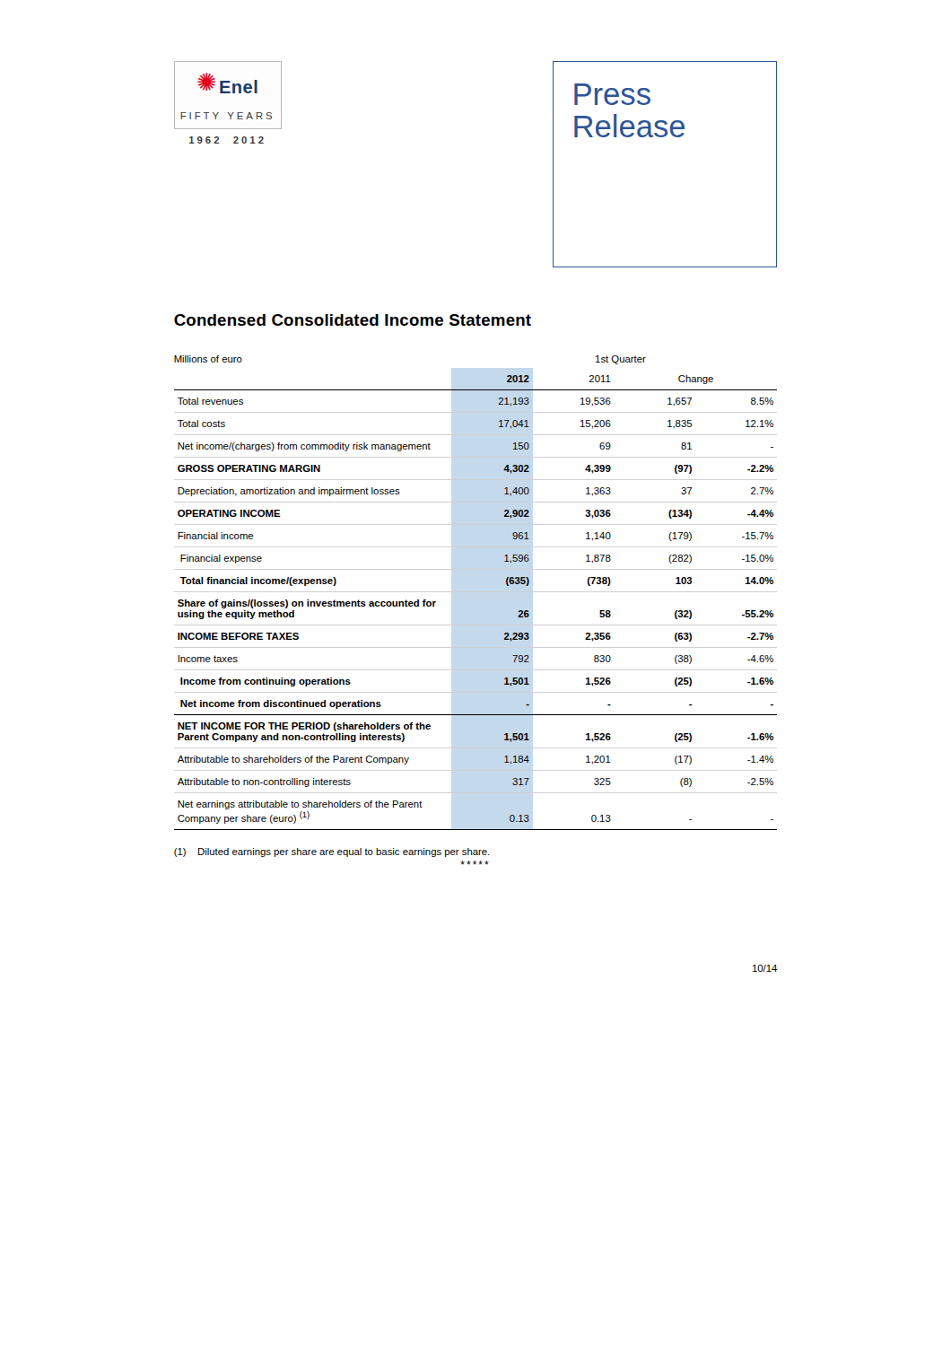✺Enel
FIFTY YEARS
1962 2012
Press
Release
Condensed Consolidated Income Statement
Millions of euro
1st Quarter
| | 2012 | 2011 | Change |
| --- | --- | --- | --- |
| Total revenues | 21,193 | 19,536 | 1,657 | 8.5% |
| Total costs | 17,041 | 15,206 | 1,835 | 12.1% |
| Net income/(charges) from commodity risk management | 150 | 69 | 81 | - |
| GROSS OPERATING MARGIN | 4,302 | 4,399 | (97) | -2.2% |
| Depreciation, amortization and impairment losses | 1,400 | 1,363 | 37 | 2.7% |
| OPERATING INCOME | 2,902 | 3,036 | (134) | -4.4% |
| Financial income | 961 | 1,140 | (179) | -15.7% |
| Financial expense | 1,596 | 1,878 | (282) | -15.0% |
| Total financial income/(expense) | (635) | (738) | 103 | 14.0% |
| Share of gains/(losses) on investments accounted for using the equity method | 26 | 58 | (32) | -55.2% |
| INCOME BEFORE TAXES | 2,293 | 2,356 | (63) | -2.7% |
| Income taxes | 792 | 830 | (38) | -4.6% |
| Income from continuing operations | 1,501 | 1,526 | (25) | -1.6% |
| Net income from discontinued operations | - | - | - | - |
| NET INCOME FOR THE PERIOD (shareholders of the Parent Company and non-controlling interests) | 1,501 | 1,526 | (25) | -1.6% |
| Attributable to shareholders of the Parent Company | 1,184 | 1,201 | (17) | -1.4% |
| Attributable to non-controlling interests | 317 | 325 | (8) | -2.5% |
| Net earnings attributable to shareholders of the Parent Company per share (euro) (1) | 0.13 | 0.13 | - | - |
(1) Diluted earnings per share are equal to basic earnings per share.
*****
10/14